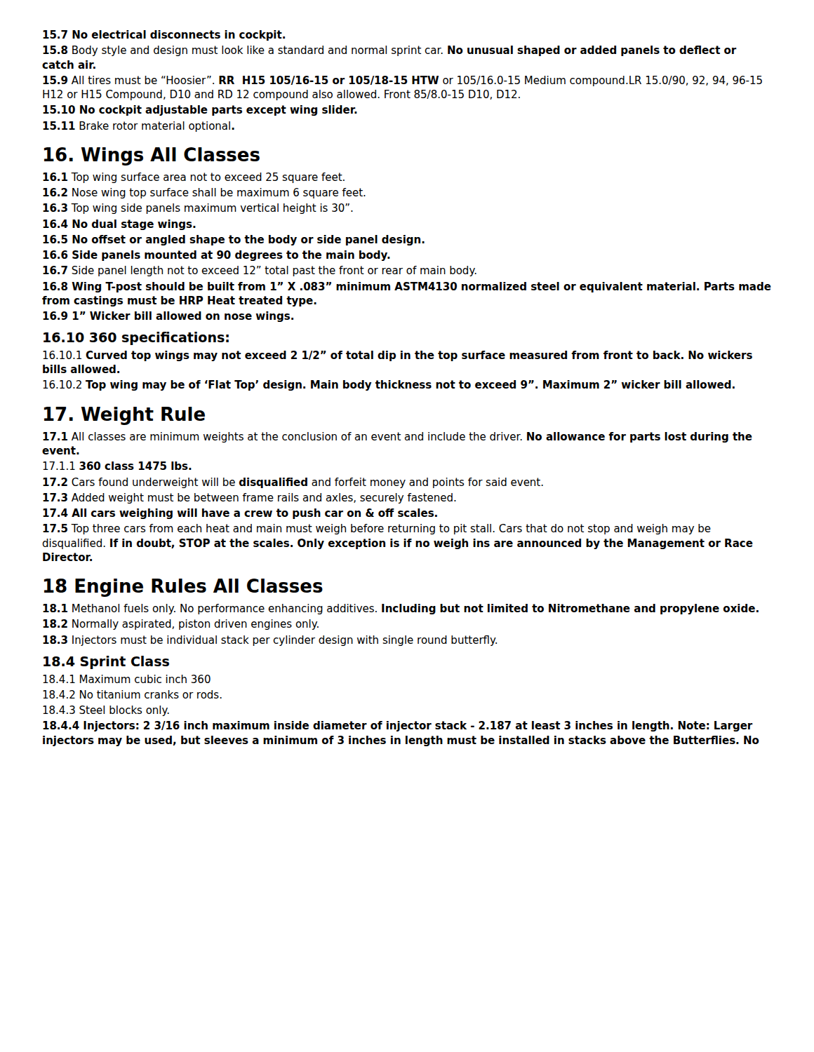15.7 No electrical disconnects in cockpit.
15.8 Body style and design must look like a standard and normal sprint car. No unusual shaped or added panels to deflect or catch air.
15.9 All tires must be “Hoosier”. RR H15 105/16-15 or 105/18-15 HTW or 105/16.0-15 Medium compound.LR 15.0/90, 92, 94, 96-15 H12 or H15 Compound, D10 and RD 12 compound also allowed. Front 85/8.0-15 D10, D12.
15.10 No cockpit adjustable parts except wing slider.
15.11 Brake rotor material optional.
16. Wings All Classes
16.1 Top wing surface area not to exceed 25 square feet.
16.2 Nose wing top surface shall be maximum 6 square feet.
16.3 Top wing side panels maximum vertical height is 30”.
16.4 No dual stage wings.
16.5 No offset or angled shape to the body or side panel design.
16.6 Side panels mounted at 90 degrees to the main body.
16.7 Side panel length not to exceed 12” total past the front or rear of main body.
16.8 Wing T-post should be built from 1” X .083” minimum ASTM4130 normalized steel or equivalent material. Parts made from castings must be HRP Heat treated type.
16.9 1” Wicker bill allowed on nose wings.
16.10 360 specifications:
16.10.1 Curved top wings may not exceed 2 1/2” of total dip in the top surface measured from front to back. No wickers bills allowed.
16.10.2 Top wing may be of ‘Flat Top’ design. Main body thickness not to exceed 9”. Maximum 2” wicker bill allowed.
17. Weight Rule
17.1 All classes are minimum weights at the conclusion of an event and include the driver. No allowance for parts lost during the event.
17.1.1 360 class 1475 lbs.
17.2 Cars found underweight will be disqualified and forfeit money and points for said event.
17.3 Added weight must be between frame rails and axles, securely fastened.
17.4 All cars weighing will have a crew to push car on & off scales.
17.5 Top three cars from each heat and main must weigh before returning to pit stall. Cars that do not stop and weigh may be disqualified. If in doubt, STOP at the scales. Only exception is if no weigh ins are announced by the Management or Race Director.
18 Engine Rules All Classes
18.1 Methanol fuels only. No performance enhancing additives. Including but not limited to Nitromethane and propylene oxide.
18.2 Normally aspirated, piston driven engines only.
18.3 Injectors must be individual stack per cylinder design with single round butterfly.
18.4 Sprint Class
18.4.1 Maximum cubic inch 360
18.4.2 No titanium cranks or rods.
18.4.3 Steel blocks only.
18.4.4 Injectors: 2 3/16 inch maximum inside diameter of injector stack - 2.187 at least 3 inches in length. Note: Larger injectors may be used, but sleeves a minimum of 3 inches in length must be installed in stacks above the Butterflies. No